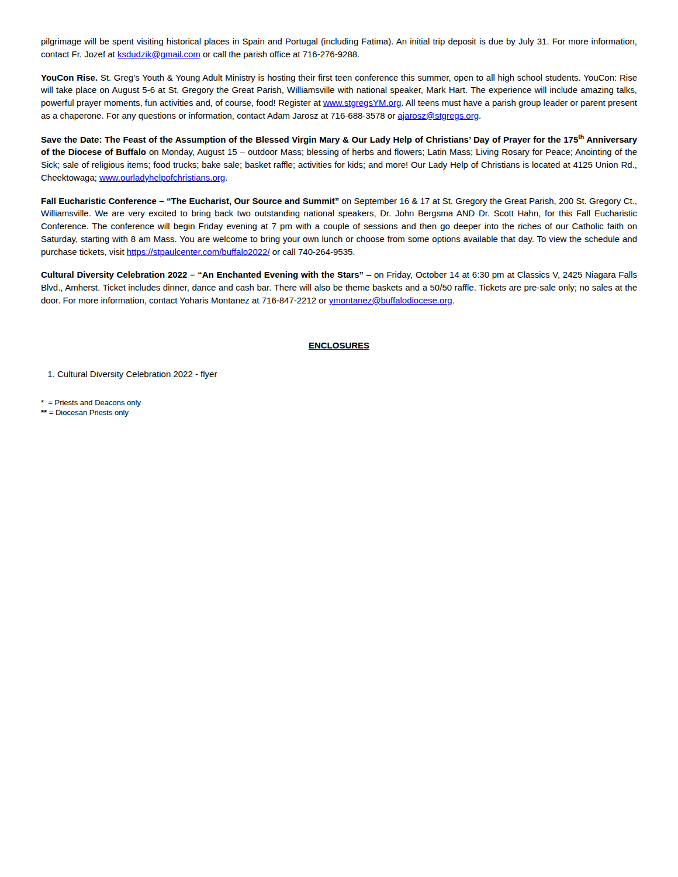pilgrimage will be spent visiting historical places in Spain and Portugal (including Fatima). An initial trip deposit is due by July 31. For more information, contact Fr. Jozef at ksdudzik@gmail.com or call the parish office at 716-276-9288.
YouCon Rise. St. Greg’s Youth & Young Adult Ministry is hosting their first teen conference this summer, open to all high school students. YouCon: Rise will take place on August 5-6 at St. Gregory the Great Parish, Williamsville with national speaker, Mark Hart. The experience will include amazing talks, powerful prayer moments, fun activities and, of course, food! Register at www.stgregsYM.org. All teens must have a parish group leader or parent present as a chaperone. For any questions or information, contact Adam Jarosz at 716-688-3578 or ajarosz@stgregs.org.
Save the Date: The Feast of the Assumption of the Blessed Virgin Mary & Our Lady Help of Christians’ Day of Prayer for the 175th Anniversary of the Diocese of Buffalo on Monday, August 15 – outdoor Mass; blessing of herbs and flowers; Latin Mass; Living Rosary for Peace; Anointing of the Sick; sale of religious items; food trucks; bake sale; basket raffle; activities for kids; and more! Our Lady Help of Christians is located at 4125 Union Rd., Cheektowaga; www.ourladyhelpofchristians.org.
Fall Eucharistic Conference – “The Eucharist, Our Source and Summit” on September 16 & 17 at St. Gregory the Great Parish, 200 St. Gregory Ct., Williamsville. We are very excited to bring back two outstanding national speakers, Dr. John Bergsma AND Dr. Scott Hahn, for this Fall Eucharistic Conference. The conference will begin Friday evening at 7 pm with a couple of sessions and then go deeper into the riches of our Catholic faith on Saturday, starting with 8 am Mass. You are welcome to bring your own lunch or choose from some options available that day. To view the schedule and purchase tickets, visit https://stpaulcenter.com/buffalo2022/ or call 740-264-9535.
Cultural Diversity Celebration 2022 – “An Enchanted Evening with the Stars” – on Friday, October 14 at 6:30 pm at Classics V, 2425 Niagara Falls Blvd., Amherst. Ticket includes dinner, dance and cash bar. There will also be theme baskets and a 50/50 raffle. Tickets are pre-sale only; no sales at the door. For more information, contact Yoharis Montanez at 716-847-2212 or ymontanez@buffalodiocese.org.
ENCLOSURES
Cultural Diversity Celebration 2022 - flyer
* = Priests and Deacons only
** = Diocesan Priests only